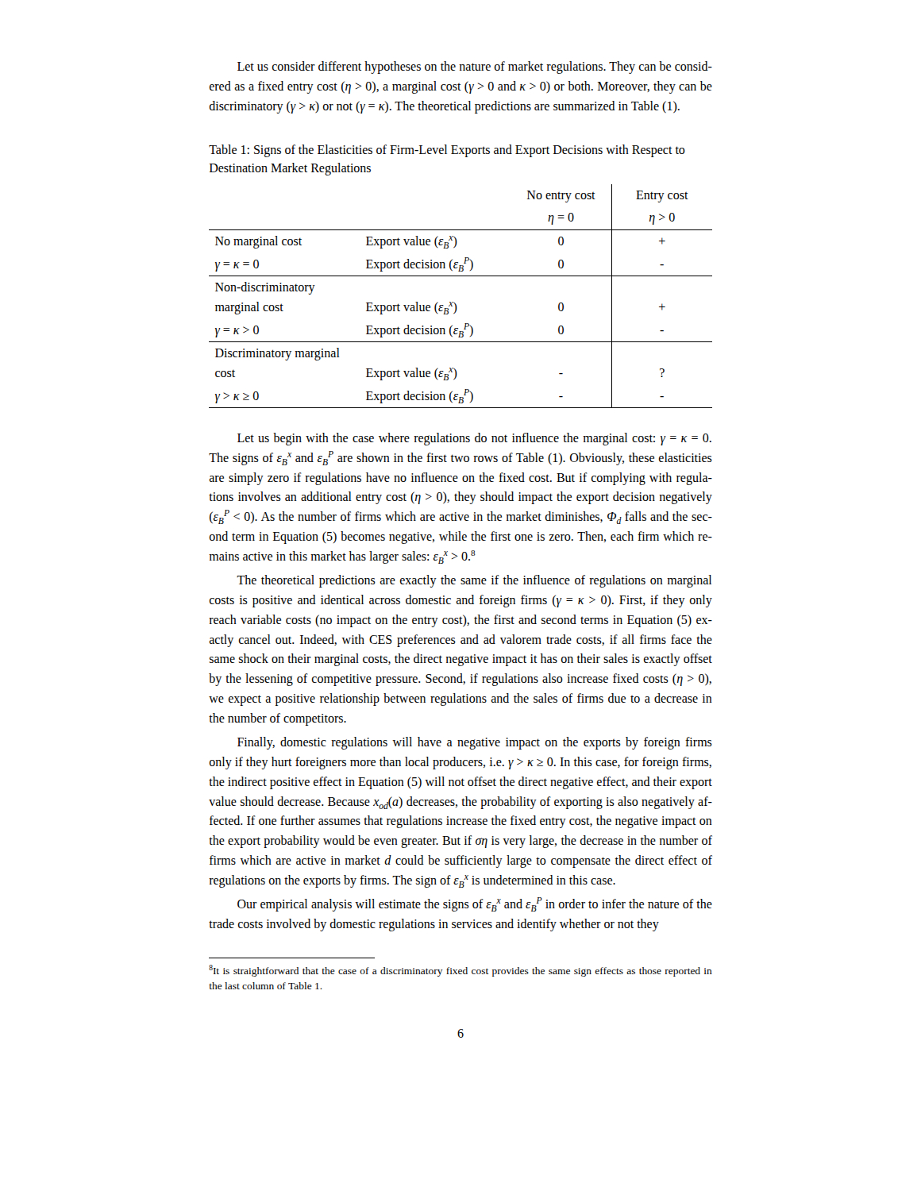Let us consider different hypotheses on the nature of market regulations. They can be considered as a fixed entry cost (η > 0), a marginal cost (γ > 0 and κ > 0) or both. Moreover, they can be discriminatory (γ > κ) or not (γ = κ). The theoretical predictions are summarized in Table (1).
Table 1: Signs of the Elasticities of Firm-Level Exports and Export Decisions with Respect to Destination Market Regulations
| | | No entry cost | Entry cost |
| | | η = 0 | η > 0 |
| No marginal cost | Export value ( ε B x ) | 0 | + |
| γ = κ = 0 | Export decision ( ε B P ) | 0 | - |
| Non-discriminatory marginal cost | Export value ( ε B x ) | 0 | + |
| γ = κ > 0 | Export decision ( ε B P ) | 0 | - |
| Discriminatory marginal cost | Export value ( ε B x ) | - | ? |
| γ > κ ≥ 0 | Export decision ( ε B P ) | - | - |
Let us begin with the case where regulations do not influence the marginal cost: γ = κ = 0. The signs of εBx and εBP are shown in the first two rows of Table (1). Obviously, these elasticities are simply zero if regulations have no influence on the fixed cost. But if complying with regulations involves an additional entry cost (η > 0), they should impact the export decision negatively (εBP < 0). As the number of firms which are active in the market diminishes, Φd falls and the second term in Equation (5) becomes negative, while the first one is zero. Then, each firm which remains active in this market has larger sales: εBx > 0.8
The theoretical predictions are exactly the same if the influence of regulations on marginal costs is positive and identical across domestic and foreign firms (γ = κ > 0). First, if they only reach variable costs (no impact on the entry cost), the first and second terms in Equation (5) exactly cancel out. Indeed, with CES preferences and ad valorem trade costs, if all firms face the same shock on their marginal costs, the direct negative impact it has on their sales is exactly offset by the lessening of competitive pressure. Second, if regulations also increase fixed costs (η > 0), we expect a positive relationship between regulations and the sales of firms due to a decrease in the number of competitors.
Finally, domestic regulations will have a negative impact on the exports by foreign firms only if they hurt foreigners more than local producers, i.e. γ > κ ≥ 0. In this case, for foreign firms, the indirect positive effect in Equation (5) will not offset the direct negative effect, and their export value should decrease. Because xod(a) decreases, the probability of exporting is also negatively affected. If one further assumes that regulations increase the fixed entry cost, the negative impact on the export probability would be even greater. But if ση is very large, the decrease in the number of firms which are active in market d could be sufficiently large to compensate the direct effect of regulations on the exports by firms. The sign of εBx is undetermined in this case.
Our empirical analysis will estimate the signs of εBx and εBP in order to infer the nature of the trade costs involved by domestic regulations in services and identify whether or not they
8It is straightforward that the case of a discriminatory fixed cost provides the same sign effects as those reported in the last column of Table 1.
6